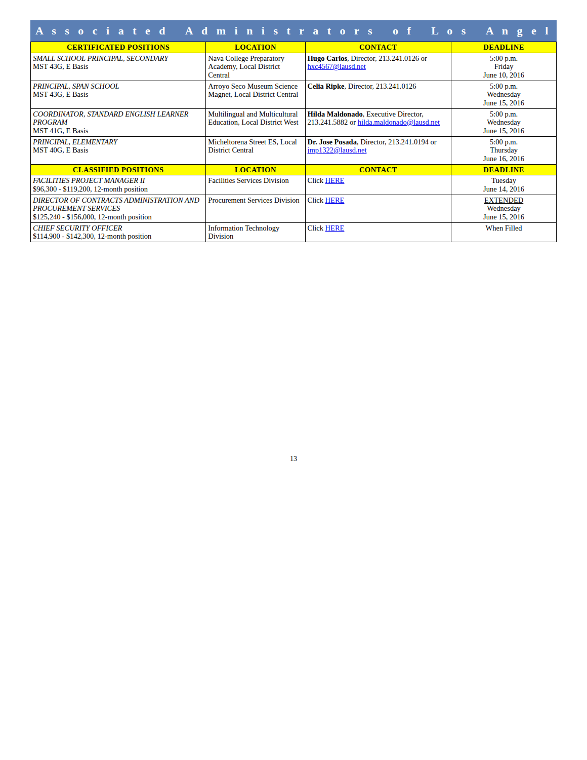A s s o c i a t e d A d m i n i s t r a t o r s o f L o s A n g e l e s
| CERTIFICATED POSITIONS | LOCATION | CONTACT | DEADLINE |
| --- | --- | --- | --- |
| SMALL SCHOOL PRINCIPAL, SECONDARY MST 43G, E Basis | Nava College Preparatory Academy, Local District Central | Hugo Carlos , Director, 213.241.0126 or hxc4567@lausd.net | 5:00 p.m. Friday June 10, 2016 |
| PRINCIPAL, SPAN SCHOOL MST 43G, E Basis | Arroyo Seco Museum Science Magnet, Local District Central | Celia Ripke , Director, 213.241.0126 | 5:00 p.m. Wednesday June 15, 2016 |
| COORDINATOR, STANDARD ENGLISH LEARNER PROGRAM MST 41G, E Basis | Multilingual and Multicultural Education, Local District West | Hilda Maldonado , Executive Director, 213.241.5882 or hilda.maldonado@lausd.net | 5:00 p.m. Wednesday June 15, 2016 |
| PRINCIPAL, ELEMENTARY MST 40G, E Basis | Micheltorena Street ES, Local District Central | Dr. Jose Posada , Director, 213.241.0194 or jmp1322@lausd.net | 5:00 p.m. Thursday June 16, 2016 |
| CLASSIFIED POSITIONS | LOCATION | CONTACT | DEADLINE |
| FACILITIES PROJECT MANAGER II $96,300 - $119,200, 12-month position | Facilities Services Division | Click HERE | Tuesday June 14, 2016 |
| DIRECTOR OF CONTRACTS ADMINISTRATION AND PROCUREMENT SERVICES $125,240 - $156,000, 12-month position | Procurement Services Division | Click HERE | EXTENDED Wednesday June 15, 2016 |
| CHIEF SECURITY OFFICER $114,900 - $142,300, 12-month position | Information Technology Division | Click HERE | When Filled |
13